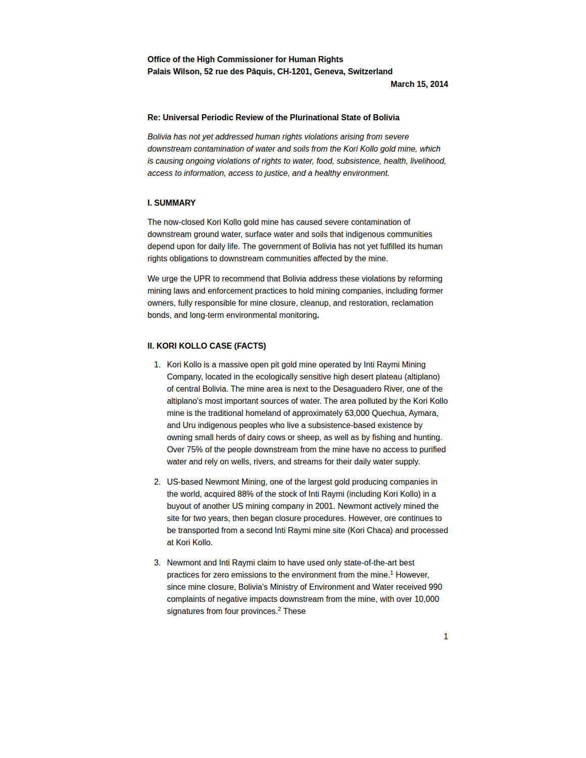Office of the High Commissioner for Human Rights
Palais Wilson, 52 rue des Pâquis, CH-1201, Geneva, Switzerland
March 15, 2014
Re: Universal Periodic Review of the Plurinational State of Bolivia
Bolivia has not yet addressed human rights violations arising from severe downstream contamination of water and soils from the Kori Kollo gold mine, which is causing ongoing violations of rights to water, food, subsistence, health, livelihood, access to information, access to justice, and a healthy environment.
I. SUMMARY
The now-closed Kori Kollo gold mine has caused severe contamination of downstream ground water, surface water and soils that indigenous communities depend upon for daily life. The government of Bolivia has not yet fulfilled its human rights obligations to downstream communities affected by the mine.
We urge the UPR to recommend that Bolivia address these violations by reforming mining laws and enforcement practices to hold mining companies, including former owners, fully responsible for mine closure, cleanup, and restoration, reclamation bonds, and long-term environmental monitoring.
II. KORI KOLLO CASE (FACTS)
Kori Kollo is a massive open pit gold mine operated by Inti Raymi Mining Company, located in the ecologically sensitive high desert plateau (altiplano) of central Bolivia. The mine area is next to the Desaguadero River, one of the altiplano's most important sources of water. The area polluted by the Kori Kollo mine is the traditional homeland of approximately 63,000 Quechua, Aymara, and Uru indigenous peoples who live a subsistence-based existence by owning small herds of dairy cows or sheep, as well as by fishing and hunting. Over 75% of the people downstream from the mine have no access to purified water and rely on wells, rivers, and streams for their daily water supply.
US-based Newmont Mining, one of the largest gold producing companies in the world, acquired 88% of the stock of Inti Raymi (including Kori Kollo) in a buyout of another US mining company in 2001. Newmont actively mined the site for two years, then began closure procedures. However, ore continues to be transported from a second Inti Raymi mine site (Kori Chaca) and processed at Kori Kollo.
Newmont and Inti Raymi claim to have used only state-of-the-art best practices for zero emissions to the environment from the mine.1 However, since mine closure, Bolivia's Ministry of Environment and Water received 990 complaints of negative impacts downstream from the mine, with over 10,000 signatures from four provinces.2 These
1